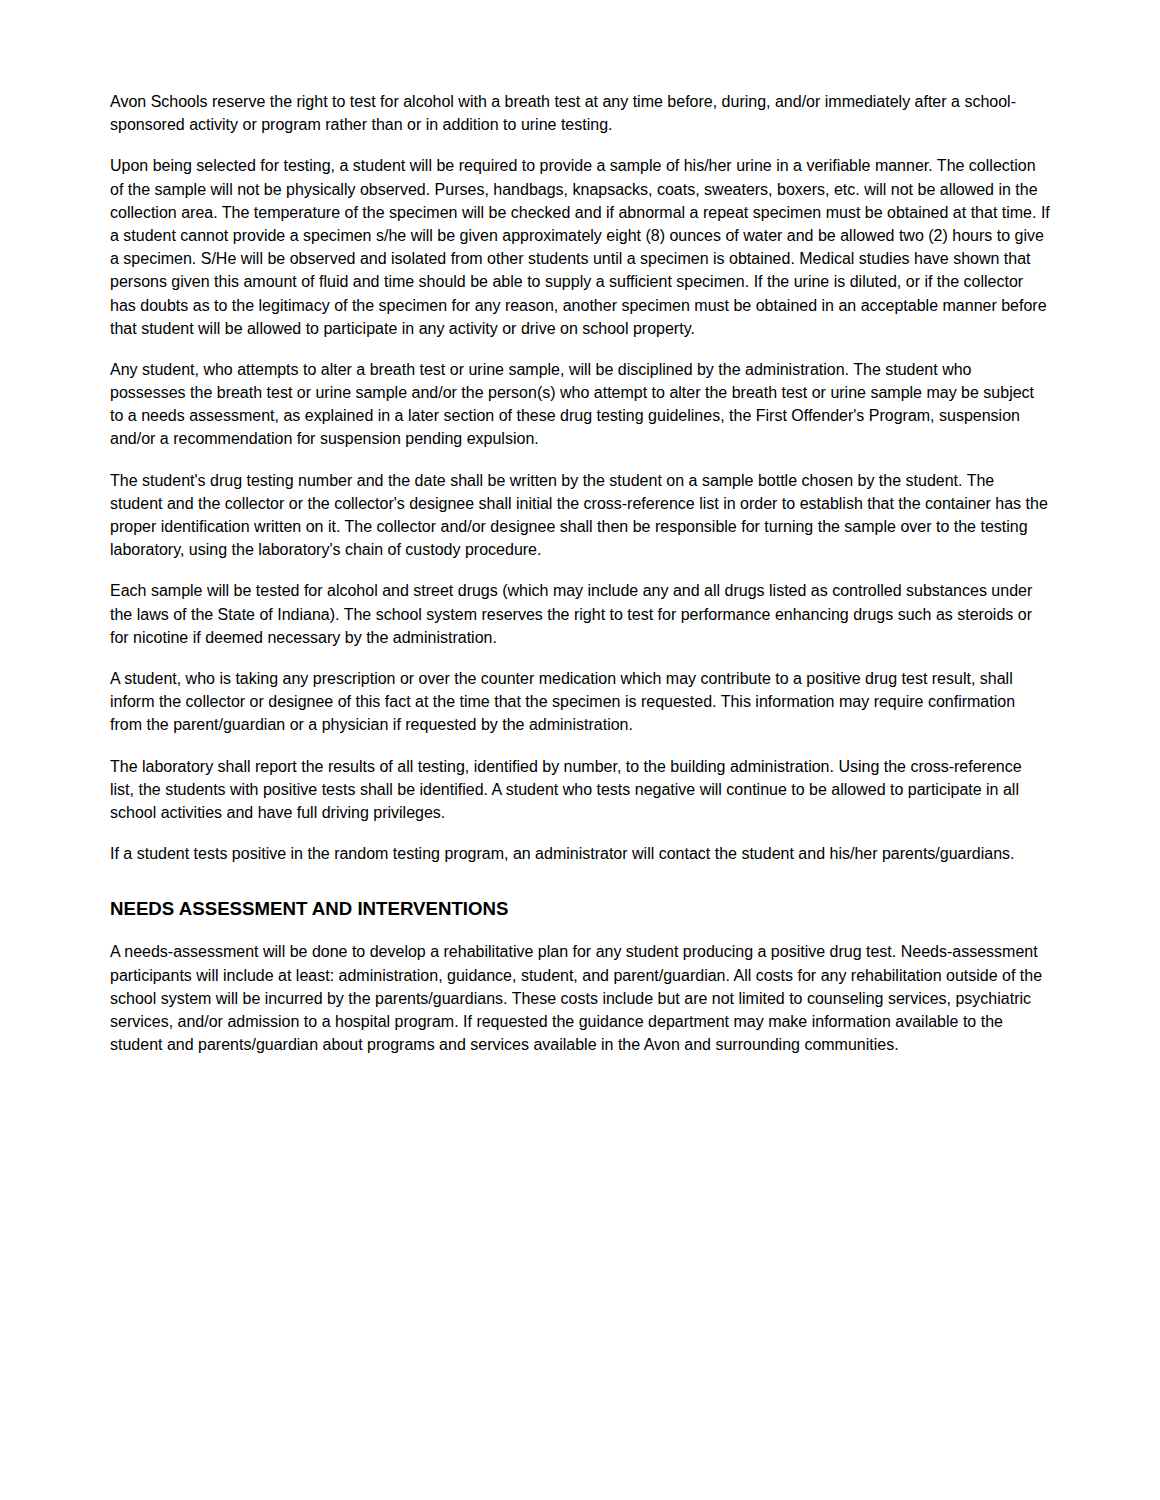Avon Schools reserve the right to test for alcohol with a breath test at any time before, during, and/or immediately after a school-sponsored activity or program rather than or in addition to urine testing.
Upon being selected for testing, a student will be required to provide a sample of his/her urine in a verifiable manner. The collection of the sample will not be physically observed. Purses, handbags, knapsacks, coats, sweaters, boxers, etc. will not be allowed in the collection area. The temperature of the specimen will be checked and if abnormal a repeat specimen must be obtained at that time. If a student cannot provide a specimen s/he will be given approximately eight (8) ounces of water and be allowed two (2) hours to give a specimen. S/He will be observed and isolated from other students until a specimen is obtained. Medical studies have shown that persons given this amount of fluid and time should be able to supply a sufficient specimen. If the urine is diluted, or if the collector has doubts as to the legitimacy of the specimen for any reason, another specimen must be obtained in an acceptable manner before that student will be allowed to participate in any activity or drive on school property.
Any student, who attempts to alter a breath test or urine sample, will be disciplined by the administration. The student who possesses the breath test or urine sample and/or the person(s) who attempt to alter the breath test or urine sample may be subject to a needs assessment, as explained in a later section of these drug testing guidelines, the First Offender's Program, suspension and/or a recommendation for suspension pending expulsion.
The student's drug testing number and the date shall be written by the student on a sample bottle chosen by the student. The student and the collector or the collector's designee shall initial the cross-reference list in order to establish that the container has the proper identification written on it. The collector and/or designee shall then be responsible for turning the sample over to the testing laboratory, using the laboratory's chain of custody procedure.
Each sample will be tested for alcohol and street drugs (which may include any and all drugs listed as controlled substances under the laws of the State of Indiana). The school system reserves the right to test for performance enhancing drugs such as steroids or for nicotine if deemed necessary by the administration.
A student, who is taking any prescription or over the counter medication which may contribute to a positive drug test result, shall inform the collector or designee of this fact at the time that the specimen is requested. This information may require confirmation from the parent/guardian or a physician if requested by the administration.
The laboratory shall report the results of all testing, identified by number, to the building administration. Using the cross-reference list, the students with positive tests shall be identified. A student who tests negative will continue to be allowed to participate in all school activities and have full driving privileges.
If a student tests positive in the random testing program, an administrator will contact the student and his/her parents/guardians.
NEEDS ASSESSMENT AND INTERVENTIONS
A needs-assessment will be done to develop a rehabilitative plan for any student producing a positive drug test. Needs-assessment participants will include at least: administration, guidance, student, and parent/guardian. All costs for any rehabilitation outside of the school system will be incurred by the parents/guardians. These costs include but are not limited to counseling services, psychiatric services, and/or admission to a hospital program. If requested the guidance department may make information available to the student and parents/guardian about programs and services available in the Avon and surrounding communities.